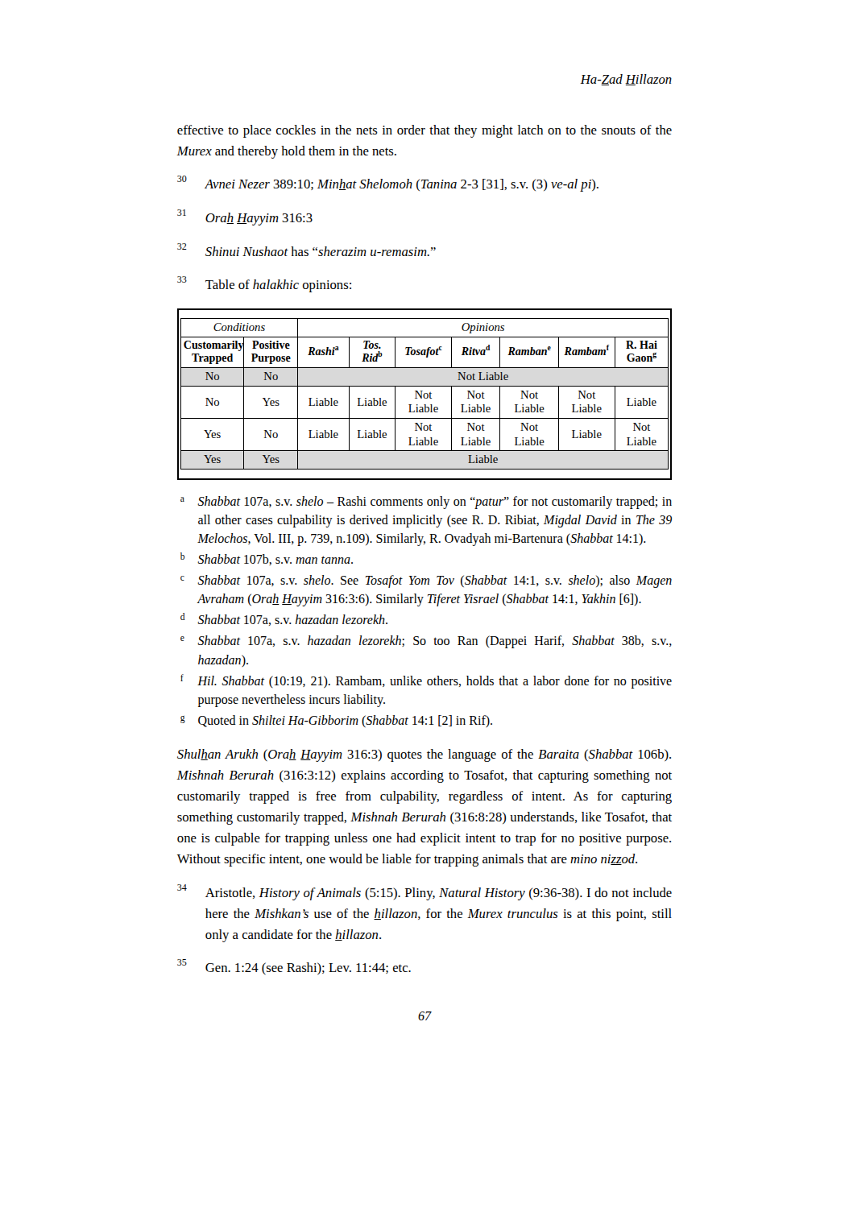Ha-Zad Hillazon
effective to place cockles in the nets in order that they might latch on to the snouts of the Murex and thereby hold them in the nets.
30 Avnei Nezer 389:10; Minhat Shelomoh (Tanina 2-3 [31], s.v. (3) ve-al pi).
31 Orah Hayyim 316:3
32 Shinui Nushaot has “sherazim u-remasim.”
33 Table of halakhic opinions:
| Conditions | Opinions |
| --- | --- |
| Customarily Trapped | Positive Purpose | Rashi a | Tos. Rid b | Tosafot c | Ritva d | Ramban e | Rambam f | R. Hai Gaon g |
| No | No | Not Liable |
| No | Yes | Liable | Liable | Not Liable | Not Liable | Not Liable | Not Liable | Liable |
| Yes | No | Liable | Liable | Not Liable | Not Liable | Not Liable | Liable | Not Liable |
| Yes | Yes | Liable |
aShabbat 107a, s.v. shelo – Rashi comments only on “patur” for not customarily trapped; in all other cases culpability is derived implicitly (see R. D. Ribiat, Migdal David in The 39 Melochos, Vol. III, p. 739, n.109). Similarly, R. Ovadyah mi-Bartenura (Shabbat 14:1).
bShabbat 107b, s.v. man tanna.
cShabbat 107a, s.v. shelo. See Tosafot Yom Tov (Shabbat 14:1, s.v. shelo); also Magen Avraham (Orah Hayyim 316:3:6). Similarly Tiferet Yisrael (Shabbat 14:1, Yakhin [6]).
dShabbat 107a, s.v. hazadan lezorekh.
eShabbat 107a, s.v. hazadan lezorekh; So too Ran (Dappei Harif, Shabbat 38b, s.v., hazadan).
fHil. Shabbat (10:19, 21). Rambam, unlike others, holds that a labor done for no positive purpose nevertheless incurs liability.
g Quoted in Shiltei Ha-Gibborim (Shabbat 14:1 [2] in Rif).
Shulhan Arukh (Orah Hayyim 316:3) quotes the language of the Baraita (Shabbat 106b). Mishnah Berurah (316:3:12) explains according to Tosafot, that capturing something not customarily trapped is free from culpability, regardless of intent. As for capturing something customarily trapped, Mishnah Berurah (316:8:28) understands, like Tosafot, that one is culpable for trapping unless one had explicit intent to trap for no positive purpose. Without specific intent, one would be liable for trapping animals that are mino nizzod.
34 Aristotle, History of Animals (5:15). Pliny, Natural History (9:36-38). I do not include here the Mishkan’s use of the hillazon, for the Murex trunculus is at this point, still only a candidate for the hillazon.
35 Gen. 1:24 (see Rashi); Lev. 11:44; etc.
67